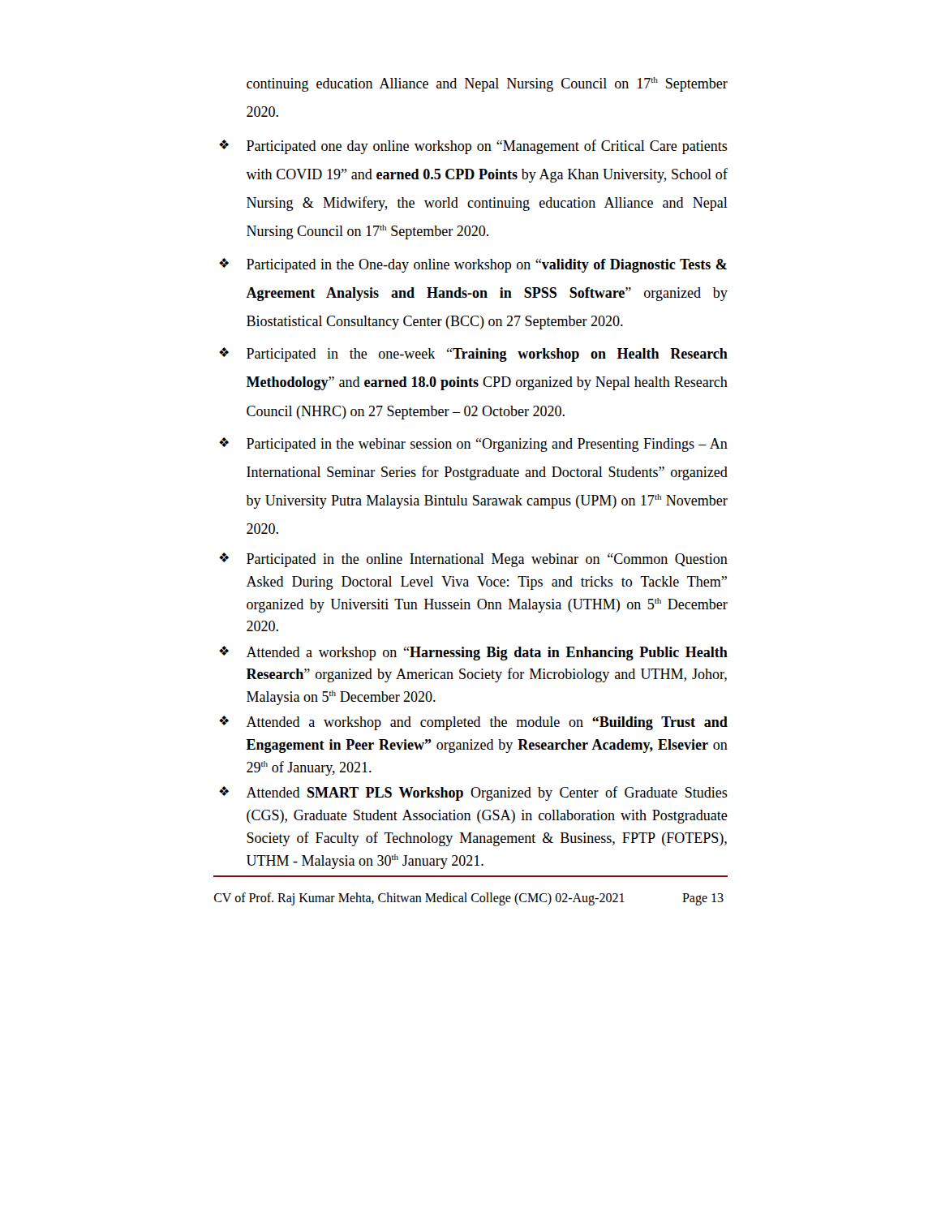continuing education Alliance and Nepal Nursing Council on 17th September 2020.
Participated one day online workshop on “Management of Critical Care patients with COVID 19” and earned 0.5 CPD Points by Aga Khan University, School of Nursing & Midwifery, the world continuing education Alliance and Nepal Nursing Council on 17th September 2020.
Participated in the One-day online workshop on “validity of Diagnostic Tests & Agreement Analysis and Hands-on in SPSS Software” organized by Biostatistical Consultancy Center (BCC) on 27 September 2020.
Participated in the one-week “Training workshop on Health Research Methodology” and earned 18.0 points CPD organized by Nepal health Research Council (NHRC) on 27 September – 02 October 2020.
Participated in the webinar session on “Organizing and Presenting Findings – An International Seminar Series for Postgraduate and Doctoral Students” organized by University Putra Malaysia Bintulu Sarawak campus (UPM) on 17th November 2020.
Participated in the online International Mega webinar on “Common Question Asked During Doctoral Level Viva Voce: Tips and tricks to Tackle Them” organized by Universiti Tun Hussein Onn Malaysia (UTHM) on 5th December 2020.
Attended a workshop on “Harnessing Big data in Enhancing Public Health Research” organized by American Society for Microbiology and UTHM, Johor, Malaysia on 5th December 2020.
Attended a workshop and completed the module on “Building Trust and Engagement in Peer Review” organized by Researcher Academy, Elsevier on 29th of January, 2021.
Attended SMART PLS Workshop Organized by Center of Graduate Studies (CGS), Graduate Student Association (GSA) in collaboration with Postgraduate Society of Faculty of Technology Management & Business, FPTP (FOTEPS), UTHM - Malaysia on 30th January 2021.
CV of Prof. Raj Kumar Mehta, Chitwan Medical College (CMC) 02-Aug-2021
Page 13